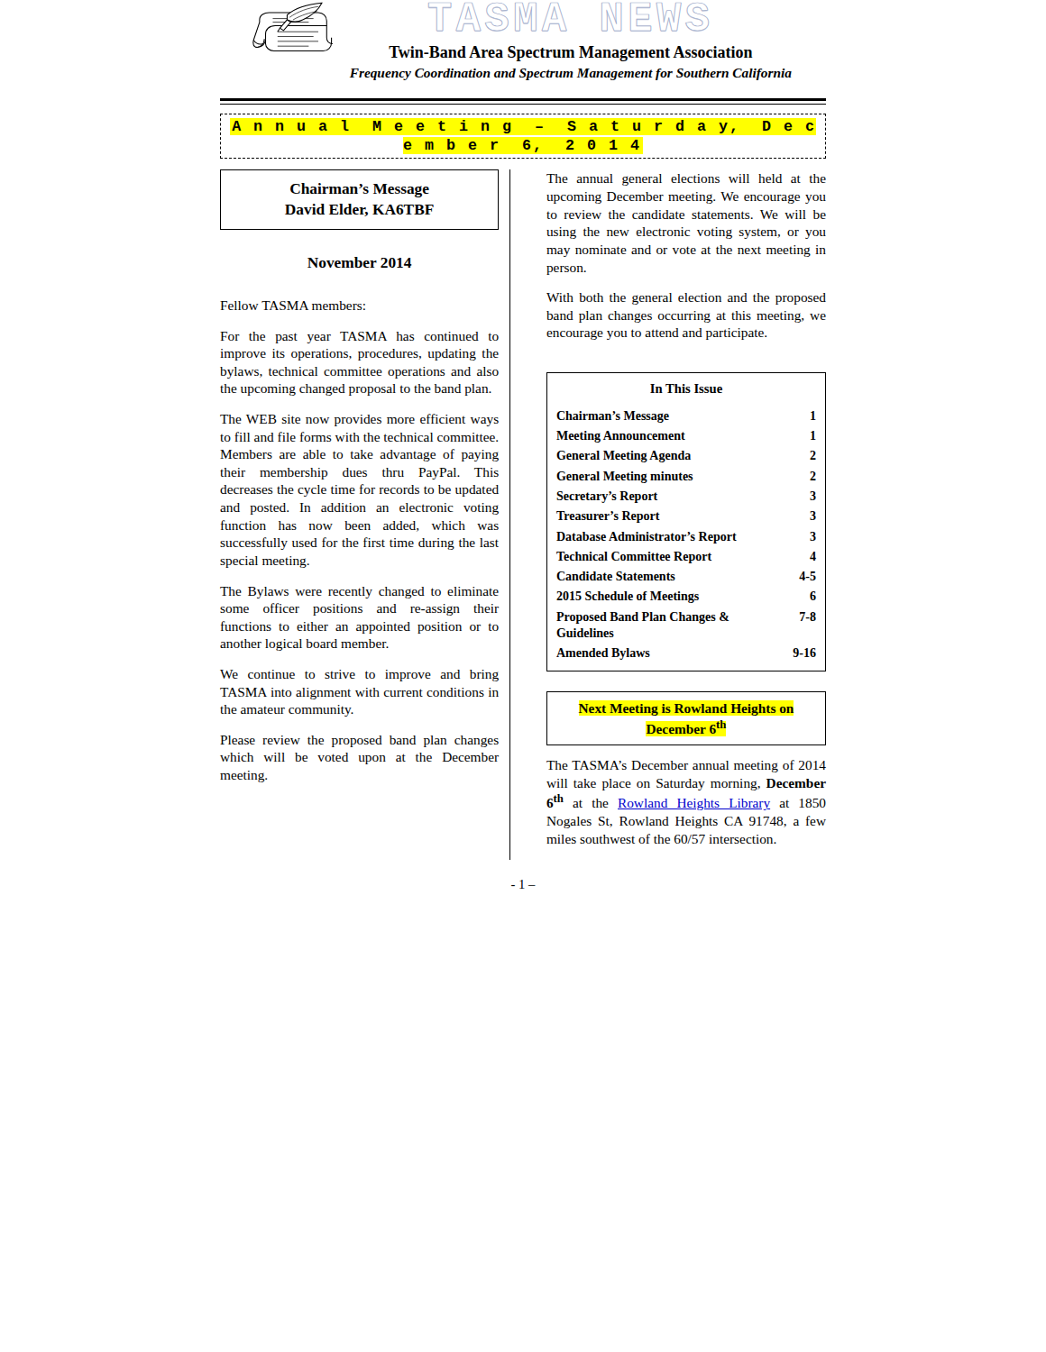TASMA NEWS
Twin-Band Area Spectrum Management Association
Frequency Coordination and Spectrum Management for Southern California
A n n u a l M e e t i n g – S a t u r d a y, D e c e m b e r 6, 2 0 1 4
Chairman’s Message
David Elder, KA6TBF
November 2014
Fellow TASMA members:
For the past year TASMA has continued to improve its operations, procedures, updating the bylaws, technical committee operations and also the upcoming changed proposal to the band plan.
The WEB site now provides more efficient ways to fill and file forms with the technical committee. Members are able to take advantage of paying their membership dues thru PayPal. This decreases the cycle time for records to be updated and posted. In addition an electronic voting function has now been added, which was successfully used for the first time during the last special meeting.
The Bylaws were recently changed to eliminate some officer positions and re-assign their functions to either an appointed position or to another logical board member.
We continue to strive to improve and bring TASMA into alignment with current conditions in the amateur community.
Please review the proposed band plan changes which will be voted upon at the December meeting.
The annual general elections will held at the upcoming December meeting. We encourage you to review the candidate statements. We will be using the new electronic voting system, or you may nominate and or vote at the next meeting in person.
With both the general election and the proposed band plan changes occurring at this meeting, we encourage you to attend and participate.
In This Issue
| Chairman’s Message | 1 |
| Meeting Announcement | 1 |
| General Meeting Agenda | 2 |
| General Meeting minutes | 2 |
| Secretary’s Report | 3 |
| Treasurer’s Report | 3 |
| Database Administrator’s Report | 3 |
| Technical Committee Report | 4 |
| Candidate Statements | 4-5 |
| 2015 Schedule of Meetings | 6 |
| Proposed Band Plan Changes & Guidelines | 7-8 |
| Amended Bylaws | 9-16 |
Next Meeting is Rowland Heights on
December 6th
The TASMA’s December annual meeting of 2014 will take place on Saturday morning, December 6th at the Rowland Heights Library at 1850 Nogales St, Rowland Heights CA 91748, a few miles southwest of the 60/57 intersection.
- 1 –